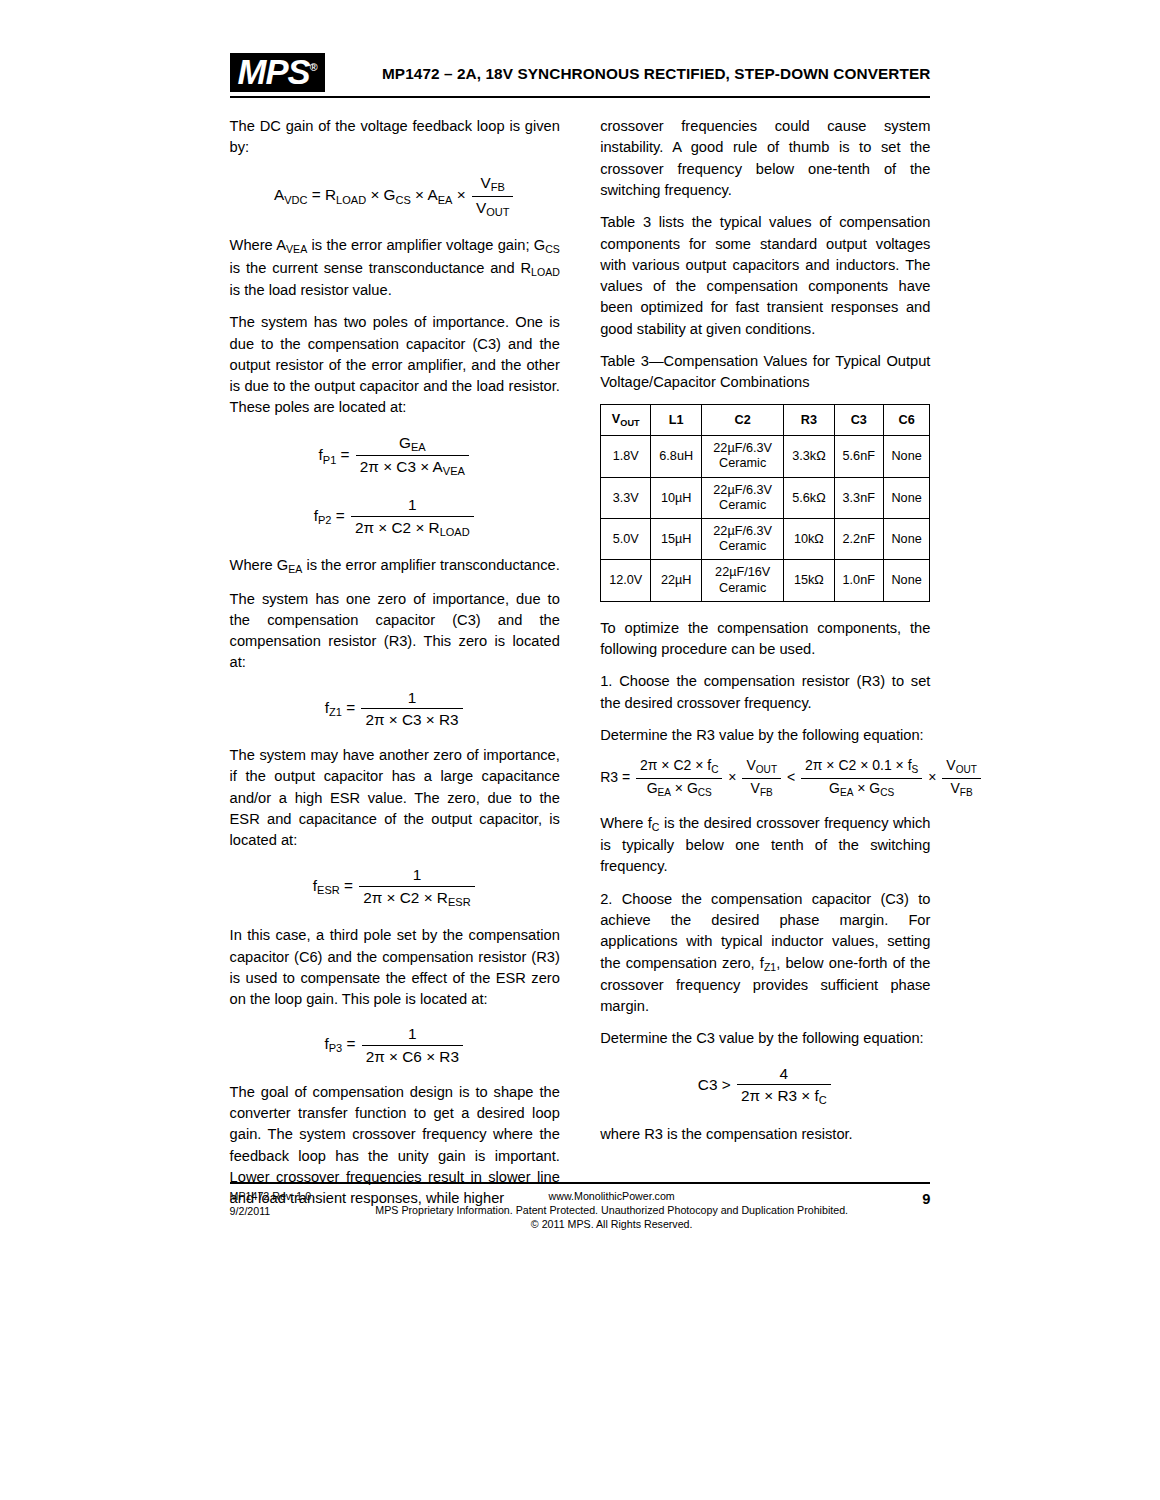MPS®
MP1472 – 2A, 18V SYNCHRONOUS RECTIFIED, STEP-DOWN CONVERTER
The DC gain of the voltage feedback loop is given by:
AVDC = RLOAD × GCS × AEA × VFB VOUT
Where AVEA is the error amplifier voltage gain; GCS is the current sense transconductance and RLOAD is the load resistor value.
The system has two poles of importance. One is due to the compensation capacitor (C3) and the output resistor of the error amplifier, and the other is due to the output capacitor and the load resistor. These poles are located at:
fP1 = GEA 2π × C3 × AVEA
fP2 = 1 2π × C2 × RLOAD
Where GEA is the error amplifier transconductance.
The system has one zero of importance, due to the compensation capacitor (C3) and the compensation resistor (R3). This zero is located at:
fZ1 = 1 2π × C3 × R3
The system may have another zero of importance, if the output capacitor has a large capacitance and/or a high ESR value. The zero, due to the ESR and capacitance of the output capacitor, is located at:
fESR = 1 2π × C2 × RESR
In this case, a third pole set by the compensation capacitor (C6) and the compensation resistor (R3) is used to compensate the effect of the ESR zero on the loop gain. This pole is located at:
fP3 = 1 2π × C6 × R3
The goal of compensation design is to shape the converter transfer function to get a desired loop gain. The system crossover frequency where the feedback loop has the unity gain is important. Lower crossover frequencies result in slower line and load transient responses, while higher
crossover frequencies could cause system instability. A good rule of thumb is to set the crossover frequency below one-tenth of the switching frequency.
Table 3 lists the typical values of compensation components for some standard output voltages with various output capacitors and inductors. The values of the compensation components have been optimized for fast transient responses and good stability at given conditions.
Table 3—Compensation Values for Typical Output Voltage/Capacitor Combinations
| V OUT | L1 | C2 | R3 | C3 | C6 |
| --- | --- | --- | --- | --- | --- |
| 1.8V | 6.8uH | 22µF/6.3V Ceramic | 3.3kΩ | 5.6nF | None |
| 3.3V | 10µH | 22µF/6.3V Ceramic | 5.6kΩ | 3.3nF | None |
| 5.0V | 15µH | 22µF/6.3V Ceramic | 10kΩ | 2.2nF | None |
| 12.0V | 22µH | 22µF/16V Ceramic | 15kΩ | 1.0nF | None |
To optimize the compensation components, the following procedure can be used.
1. Choose the compensation resistor (R3) to set the desired crossover frequency.
Determine the R3 value by the following equation:
R3 = 2π × C2 × fC GEA × GCS × VOUT VFB < 2π × C2 × 0.1 × fS GEA × GCS × VOUT VFB
Where fC is the desired crossover frequency which is typically below one tenth of the switching frequency.
2. Choose the compensation capacitor (C3) to achieve the desired phase margin. For applications with typical inductor values, setting the compensation zero, fZ1, below one-forth of the crossover frequency provides sufficient phase margin.
Determine the C3 value by the following equation:
C3 > 4 2π × R3 × fC
where R3 is the compensation resistor.
MP1472 Rev. 1.0
9/2/2011
www.MonolithicPower.com
MPS Proprietary Information. Patent Protected. Unauthorized Photocopy and Duplication Prohibited.
© 2011 MPS. All Rights Reserved.
9